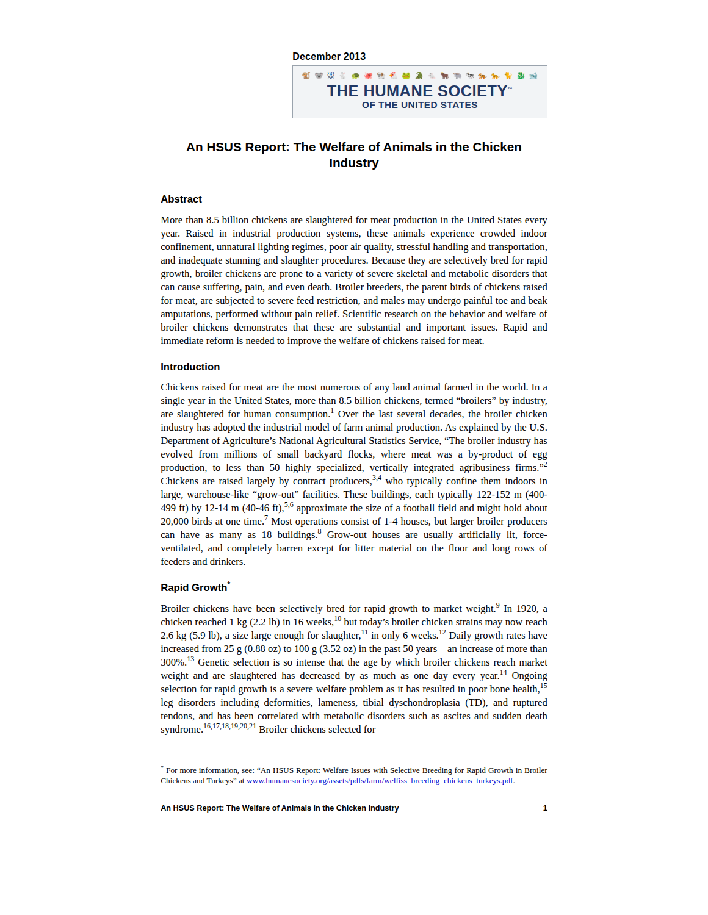December 2013
🐒 🐨 🐭 🐇 🐢 🐙 🐏 🐔 🐸 🐊 🐁 🐂 🐃 🐄 🐅 🐆 🐈 🐉 🐋 🐌 🐍 🐎 🐐 🐑 🐓 🐕 🐖 🐗 🐘
THE HUMANE SOCIETY™
OF THE UNITED STATES
An HSUS Report: The Welfare of Animals in the Chicken Industry
Abstract
More than 8.5 billion chickens are slaughtered for meat production in the United States every year. Raised in industrial production systems, these animals experience crowded indoor confinement, unnatural lighting regimes, poor air quality, stressful handling and transportation, and inadequate stunning and slaughter procedures. Because they are selectively bred for rapid growth, broiler chickens are prone to a variety of severe skeletal and metabolic disorders that can cause suffering, pain, and even death. Broiler breeders, the parent birds of chickens raised for meat, are subjected to severe feed restriction, and males may undergo painful toe and beak amputations, performed without pain relief. Scientific research on the behavior and welfare of broiler chickens demonstrates that these are substantial and important issues. Rapid and immediate reform is needed to improve the welfare of chickens raised for meat.
Introduction
Chickens raised for meat are the most numerous of any land animal farmed in the world. In a single year in the United States, more than 8.5 billion chickens, termed “broilers” by industry, are slaughtered for human consumption.1 Over the last several decades, the broiler chicken industry has adopted the industrial model of farm animal production. As explained by the U.S. Department of Agriculture’s National Agricultural Statistics Service, “The broiler industry has evolved from millions of small backyard flocks, where meat was a by-product of egg production, to less than 50 highly specialized, vertically integrated agribusiness firms.”2 Chickens are raised largely by contract producers,3,4 who typically confine them indoors in large, warehouse-like “grow-out” facilities. These buildings, each typically 122-152 m (400-499 ft) by 12-14 m (40-46 ft),5,6 approximate the size of a football field and might hold about 20,000 birds at one time.7 Most operations consist of 1-4 houses, but larger broiler producers can have as many as 18 buildings.8 Grow-out houses are usually artificially lit, force-ventilated, and completely barren except for litter material on the floor and long rows of feeders and drinkers.
Rapid Growth*
Broiler chickens have been selectively bred for rapid growth to market weight.9 In 1920, a chicken reached 1 kg (2.2 lb) in 16 weeks,10 but today’s broiler chicken strains may now reach 2.6 kg (5.9 lb), a size large enough for slaughter,11 in only 6 weeks.12 Daily growth rates have increased from 25 g (0.88 oz) to 100 g (3.52 oz) in the past 50 years—an increase of more than 300%.13 Genetic selection is so intense that the age by which broiler chickens reach market weight and are slaughtered has decreased by as much as one day every year.14 Ongoing selection for rapid growth is a severe welfare problem as it has resulted in poor bone health,15 leg disorders including deformities, lameness, tibial dyschondroplasia (TD), and ruptured tendons, and has been correlated with metabolic disorders such as ascites and sudden death syndrome.16,17,18,19,20,21 Broiler chickens selected for
* For more information, see: “An HSUS Report: Welfare Issues with Selective Breeding for Rapid Growth in Broiler Chickens and Turkeys” at www.humanesociety.org/assets/pdfs/farm/welfiss_breeding_chickens_turkeys.pdf.
An HSUS Report: The Welfare of Animals in the Chicken Industry 1